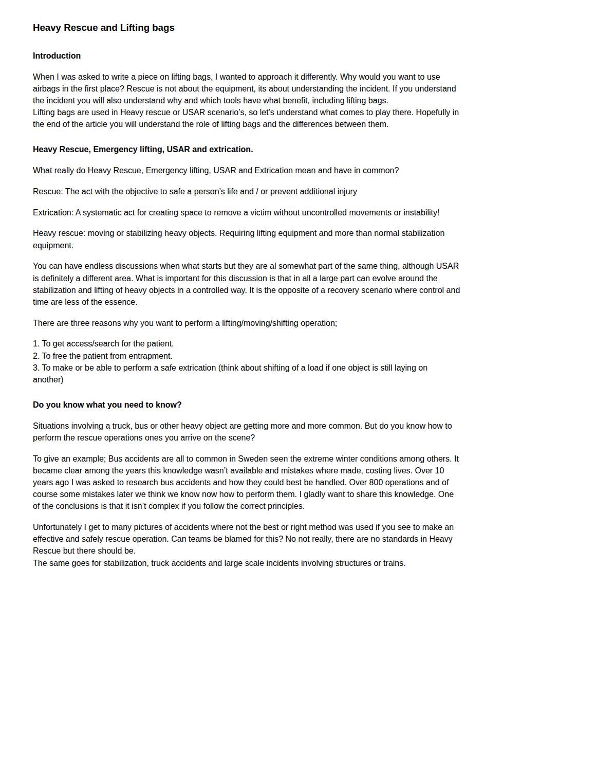Heavy Rescue and Lifting bags
Introduction
When I was asked to write a piece on lifting bags, I wanted to approach it differently. Why would you want to use airbags in the first place? Rescue is not about the equipment, its about understanding the incident. If you understand the incident you will also understand why and which tools have what benefit, including lifting bags.
Lifting bags are used in Heavy rescue or USAR scenario’s, so let’s understand what comes to play there. Hopefully in the end of the article you will understand the role of lifting bags and the differences between them.
Heavy Rescue, Emergency lifting, USAR and extrication.
What really do Heavy Rescue, Emergency lifting, USAR and Extrication mean and have in common?
Rescue: The act with the objective to safe a person’s life and / or prevent additional injury
Extrication: A systematic act for creating space to remove a victim without uncontrolled movements or instability!
Heavy rescue: moving or stabilizing heavy objects. Requiring lifting equipment and more than normal stabilization equipment.
You can have endless discussions when what starts but they are al somewhat part of the same thing, although USAR is definitely a different area. What is important for this discussion is that in all a large part can evolve around the stabilization and lifting of heavy objects in a controlled way. It is the opposite of a recovery scenario where control and time are less of the essence.
There are three reasons why you want to perform a lifting/moving/shifting operation;
1. To get access/search for the patient. 2. To free the patient from entrapment. 3. To make or be able to perform a safe extrication (think about shifting of a load if one object is still laying on another)
Do you know what you need to know?
Situations involving a truck, bus or other heavy object are getting more and more common. But do you know how to perform the rescue operations ones you arrive on the scene?
To give an example; Bus accidents are all to common in Sweden seen the extreme winter conditions among others. It became clear among the years this knowledge wasn’t available and mistakes where made, costing lives. Over 10 years ago I was asked to research bus accidents and how they could best be handled. Over 800 operations and of course some mistakes later we think we know now how to perform them. I gladly want to share this knowledge. One of the conclusions is that it isn’t complex if you follow the correct principles.
Unfortunately I get to many pictures of accidents where not the best or right method was used if you see to make an effective and safely rescue operation. Can teams be blamed for this? No not really, there are no standards in Heavy Rescue but there should be.
The same goes for stabilization, truck accidents and large scale incidents involving structures or trains.